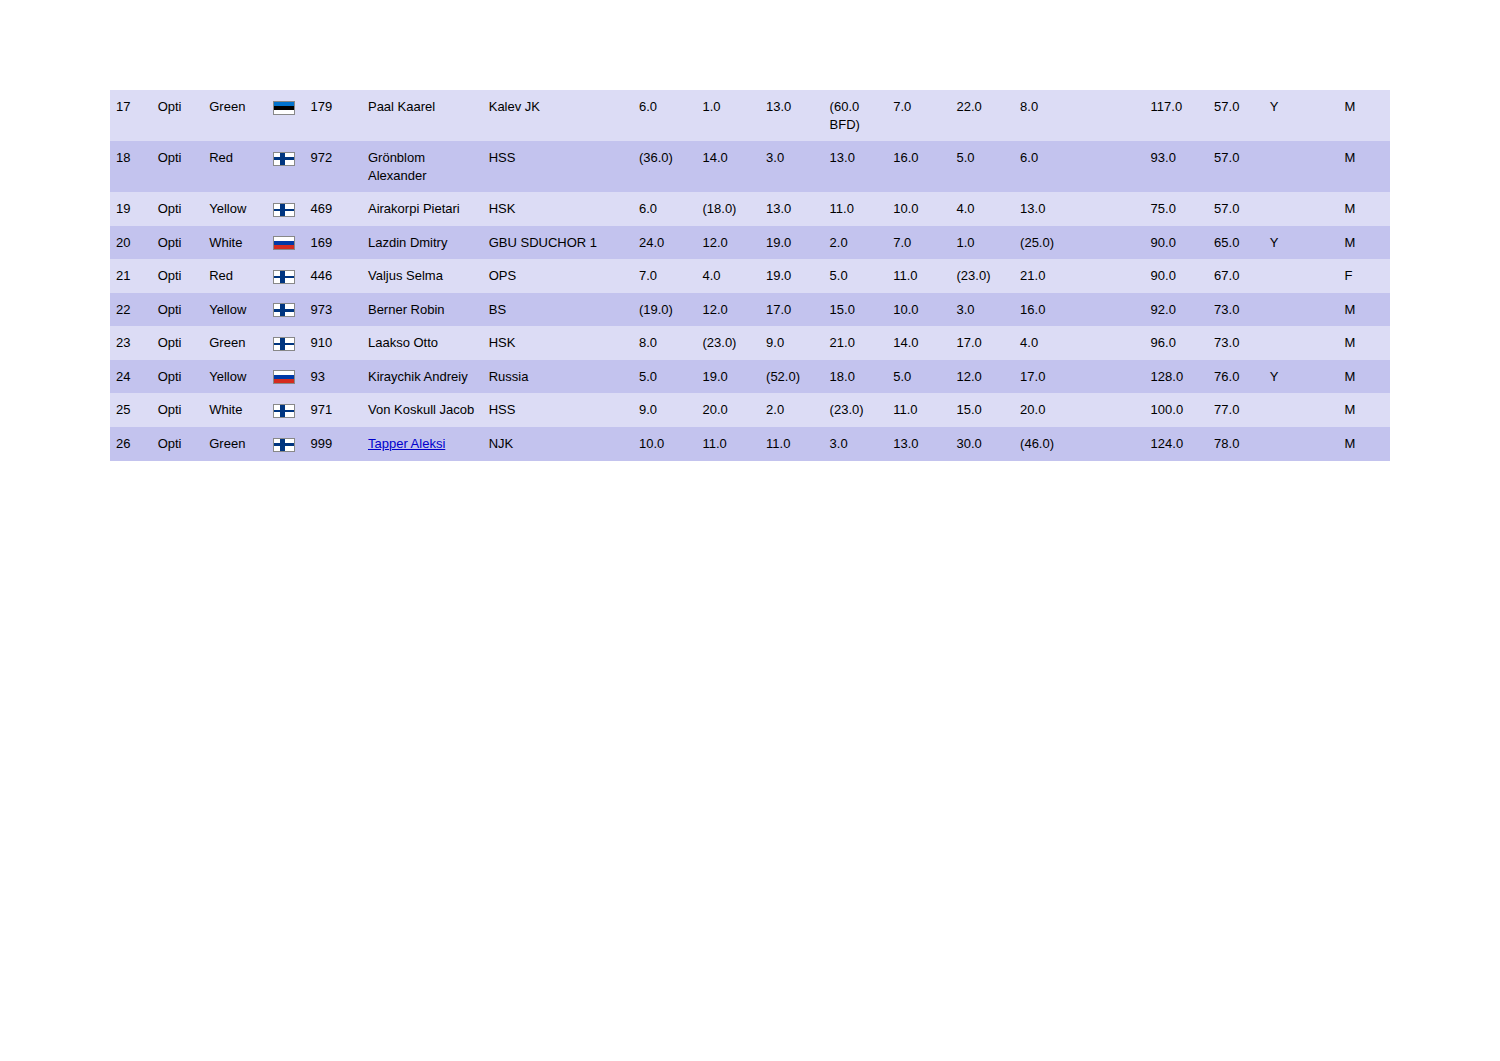| 17 | Opti | Green | | 179 | Paal Kaarel | Kalev JK | 6.0 | 1.0 | 13.0 | (60.0 BFD) | 7.0 | 22.0 | 8.0 | | | 117.0 | 57.0 | Y | | M |
| 18 | Opti | Red | | 972 | Grönblom Alexander | HSS | (36.0) | 14.0 | 3.0 | 13.0 | 16.0 | 5.0 | 6.0 | | | 93.0 | 57.0 | | | M |
| 19 | Opti | Yellow | | 469 | Airakorpi Pietari | HSK | 6.0 | (18.0) | 13.0 | 11.0 | 10.0 | 4.0 | 13.0 | | | 75.0 | 57.0 | | | M |
| 20 | Opti | White | | 169 | Lazdin Dmitry | GBU SDUCHOR 1 | 24.0 | 12.0 | 19.0 | 2.0 | 7.0 | 1.0 | (25.0) | | | 90.0 | 65.0 | Y | | M |
| 21 | Opti | Red | | 446 | Valjus Selma | OPS | 7.0 | 4.0 | 19.0 | 5.0 | 11.0 | (23.0) | 21.0 | | | 90.0 | 67.0 | | | F |
| 22 | Opti | Yellow | | 973 | Berner Robin | BS | (19.0) | 12.0 | 17.0 | 15.0 | 10.0 | 3.0 | 16.0 | | | 92.0 | 73.0 | | | M |
| 23 | Opti | Green | | 910 | Laakso Otto | HSK | 8.0 | (23.0) | 9.0 | 21.0 | 14.0 | 17.0 | 4.0 | | | 96.0 | 73.0 | | | M |
| 24 | Opti | Yellow | | 93 | Kiraychik Andreiy | Russia | 5.0 | 19.0 | (52.0) | 18.0 | 5.0 | 12.0 | 17.0 | | | 128.0 | 76.0 | Y | | M |
| 25 | Opti | White | | 971 | Von Koskull Jacob | HSS | 9.0 | 20.0 | 2.0 | (23.0) | 11.0 | 15.0 | 20.0 | | | 100.0 | 77.0 | | | M |
| 26 | Opti | Green | | 999 | Tapper Aleksi | NJK | 10.0 | 11.0 | 11.0 | 3.0 | 13.0 | 30.0 | (46.0) | | | 124.0 | 78.0 | | | M |